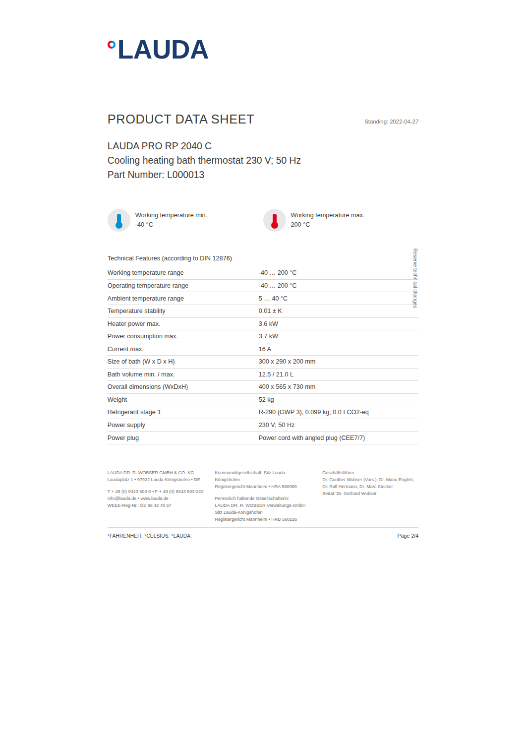LAUDA
PRODUCT DATA SHEET
Standing: 2022-04-27
LAUDA PRO RP 2040 C
Cooling heating bath thermostat 230 V; 50 Hz
Part Number: L000013
Working temperature min.
-40 °C
Working temperature max.
200 °C
Technical Features (according to DIN 12876)
| Working temperature range | -40 … 200 °C |
| Operating temperature range | -40 … 200 °C |
| Ambient temperature range | 5 … 40 °C |
| Temperature stability | 0.01 ± K |
| Heater power max. | 3.6 kW |
| Power consumption max. | 3.7 kW |
| Current max. | 16 A |
| Size of bath (W x D x H) | 300 x 290 x 200 mm |
| Bath volume min. / max. | 12.5 / 21.0 L |
| Overall dimensions (WxDxH) | 400 x 565 x 730 mm |
| Weight | 52 kg |
| Refrigerant stage 1 | R-290 (GWP 3); 0.099 kg; 0.0 t CO2-eq |
| Power supply | 230 V; 50 Hz |
| Power plug | Power cord with angled plug (CEE7/7) |
Reserve technical changes
LAUDA DR. R. WOBSER GMBH & CO. KG
Laudaplatz 1 • 97922 Lauda-Königshofen • DE
T + 49 (0) 9343 503-0 • F + 49 (0) 9343 503-222
info@lauda.de • www.lauda.de
WEEE-Reg-Nr.: DE 66 42 40 57
Kommanditgesellschaft: Sitz Lauda-Königshofen
Registergericht Mannheim • HRA 560069
Persönlich haftende Gesellschafterin:
LAUDA DR. R. WOBSER Verwaltungs-GmbH
Sitz Lauda-Königshofen
Registergericht Mannheim • HRB 560226
Geschäftsführer:
Dr. Gunther Wobser (Vors.), Dr. Mario Englert,
Dr. Ralf Hermann, Dr. Marc Stricker
Beirat: Dr. Gerhard Wobser
°FAHRENHEIT. °CELSIUS. °LAUDA.
Page 2/4